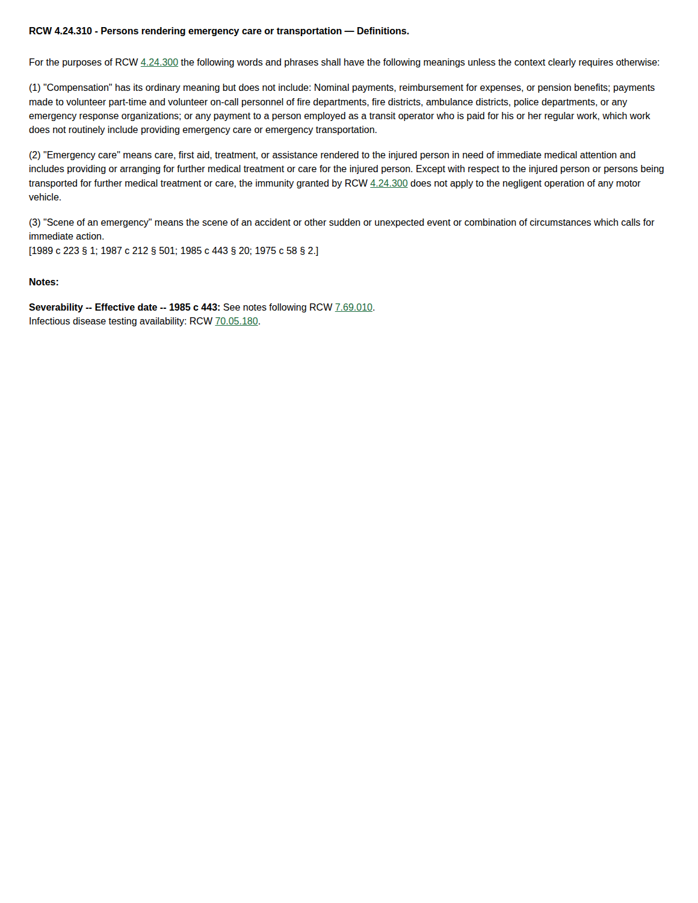RCW 4.24.310 - Persons rendering emergency care or transportation — Definitions.
For the purposes of RCW 4.24.300 the following words and phrases shall have the following meanings unless the context clearly requires otherwise:
(1) "Compensation" has its ordinary meaning but does not include: Nominal payments, reimbursement for expenses, or pension benefits; payments made to volunteer part-time and volunteer on-call personnel of fire departments, fire districts, ambulance districts, police departments, or any emergency response organizations; or any payment to a person employed as a transit operator who is paid for his or her regular work, which work does not routinely include providing emergency care or emergency transportation.
(2) "Emergency care" means care, first aid, treatment, or assistance rendered to the injured person in need of immediate medical attention and includes providing or arranging for further medical treatment or care for the injured person. Except with respect to the injured person or persons being transported for further medical treatment or care, the immunity granted by RCW 4.24.300 does not apply to the negligent operation of any motor vehicle.
(3) "Scene of an emergency" means the scene of an accident or other sudden or unexpected event or combination of circumstances which calls for immediate action.
[1989 c 223 § 1; 1987 c 212 § 501; 1985 c 443 § 20; 1975 c 58 § 2.]
Notes:
Severability -- Effective date -- 1985 c 443: See notes following RCW 7.69.010.
Infectious disease testing availability: RCW 70.05.180.